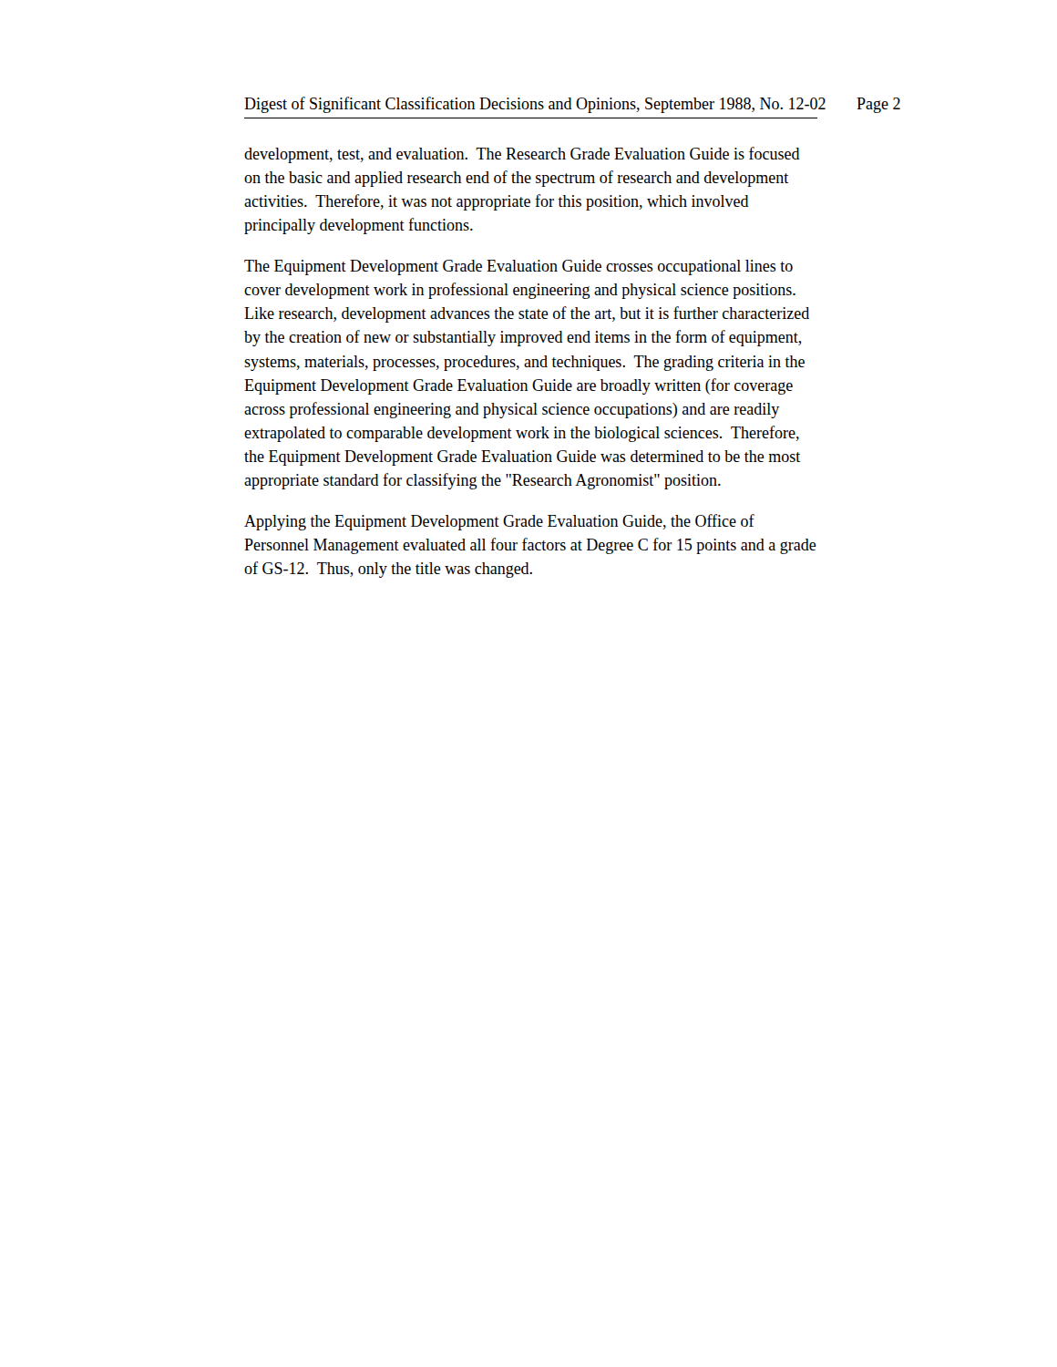Digest of Significant Classification Decisions and Opinions, September 1988, No. 12-02 Page 2
development, test, and evaluation. The Research Grade Evaluation Guide is focused on the basic and applied research end of the spectrum of research and development activities. Therefore, it was not appropriate for this position, which involved principally development functions.
The Equipment Development Grade Evaluation Guide crosses occupational lines to cover development work in professional engineering and physical science positions. Like research, development advances the state of the art, but it is further characterized by the creation of new or substantially improved end items in the form of equipment, systems, materials, processes, procedures, and techniques. The grading criteria in the Equipment Development Grade Evaluation Guide are broadly written (for coverage across professional engineering and physical science occupations) and are readily extrapolated to comparable development work in the biological sciences. Therefore, the Equipment Development Grade Evaluation Guide was determined to be the most appropriate standard for classifying the "Research Agronomist" position.
Applying the Equipment Development Grade Evaluation Guide, the Office of Personnel Management evaluated all four factors at Degree C for 15 points and a grade of GS-12. Thus, only the title was changed.